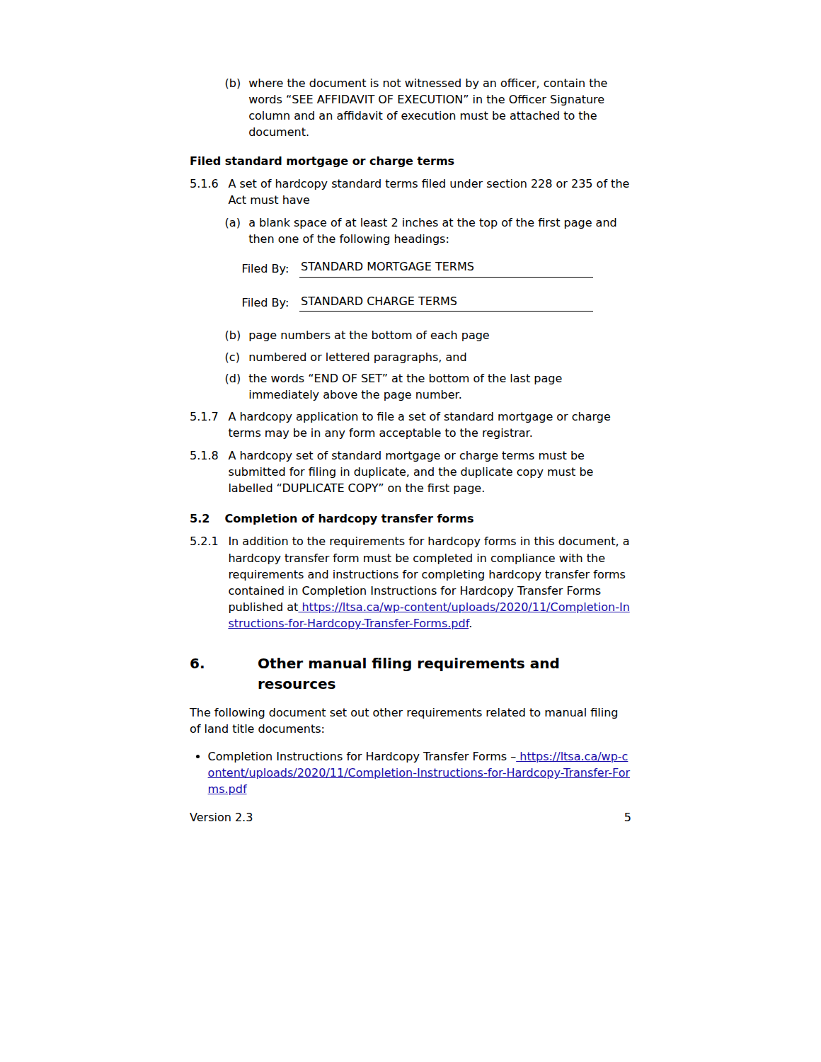(b)
where the document is not witnessed by an officer, contain the words “SEE AFFIDAVIT OF EXECUTION” in the Officer Signature column and an affidavit of execution must be attached to the document.
Filed standard mortgage or charge terms
5.1.6
A set of hardcopy standard terms filed under section 228 or 235 of the Act must have
(a)
a blank space of at least 2 inches at the top of the first page and then one of the following headings:
Filed By:
STANDARD MORTGAGE TERMS
Filed By:
STANDARD CHARGE TERMS
(b)
page numbers at the bottom of each page
(c)
numbered or lettered paragraphs, and
(d)
the words “END OF SET” at the bottom of the last page immediately above the page number.
5.1.7
A hardcopy application to file a set of standard mortgage or charge terms may be in any form acceptable to the registrar.
5.1.8
A hardcopy set of standard mortgage or charge terms must be submitted for filing in duplicate, and the duplicate copy must be labelled “DUPLICATE COPY” on the first page.
5.2 Completion of hardcopy transfer forms
5.2.1
In addition to the requirements for hardcopy forms in this document, a hardcopy transfer form must be completed in compliance with the requirements and instructions for completing hardcopy transfer forms contained in Completion Instructions for Hardcopy Transfer Forms published at https://ltsa.ca/wp-content/uploads/2020/11/Completion-Instructions-for-Hardcopy-Transfer-Forms.pdf.
6. Other manual filing requirements and resources
The following document set out other requirements related to manual filing of land title documents:
Completion Instructions for Hardcopy Transfer Forms – https://ltsa.ca/wp-content/uploads/2020/11/Completion-Instructions-for-Hardcopy-Transfer-Forms.pdf
Version 2.3 5